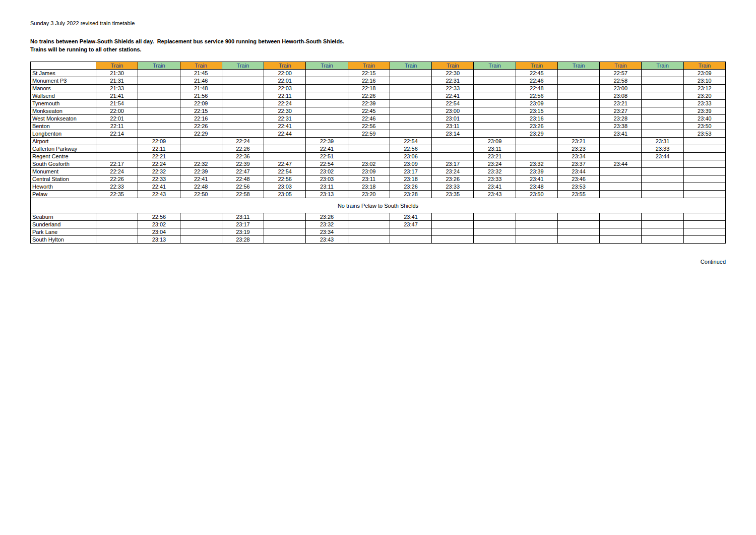Sunday 3 July 2022 revised train timetable
No trains between Pelaw-South Shields all day. Replacement bus service 900 running between Heworth-South Shields.
Trains will be running to all other stations.
| | Train | Train | Train | Train | Train | Train | Train | Train | Train | Train | Train | Train | Train | Train | Train |
| --- | --- | --- | --- | --- | --- | --- | --- | --- | --- | --- | --- | --- | --- | --- | --- |
| St James | 21:30 | | 21:45 | | 22:00 | | 22:15 | | 22:30 | | 22:45 | | 22:57 | | 23:09 |
| Monument P3 | 21:31 | | 21:46 | | 22:01 | | 22:16 | | 22:31 | | 22:46 | | 22:58 | | 23:10 |
| Manors | 21:33 | | 21:48 | | 22:03 | | 22:18 | | 22:33 | | 22:48 | | 23:00 | | 23:12 |
| Wallsend | 21:41 | | 21:56 | | 22:11 | | 22:26 | | 22:41 | | 22:56 | | 23:08 | | 23:20 |
| Tynemouth | 21:54 | | 22:09 | | 22:24 | | 22:39 | | 22:54 | | 23:09 | | 23:21 | | 23:33 |
| Monkseaton | 22:00 | | 22:15 | | 22:30 | | 22:45 | | 23:00 | | 23:15 | | 23:27 | | 23:39 |
| West Monkseaton | 22:01 | | 22:16 | | 22:31 | | 22:46 | | 23:01 | | 23:16 | | 23:28 | | 23:40 |
| Benton | 22:11 | | 22:26 | | 22:41 | | 22:56 | | 23:11 | | 23:26 | | 23:38 | | 23:50 |
| Longbenton | 22:14 | | 22:29 | | 22:44 | | 22:59 | | 23:14 | | 23:29 | | 23:41 | | 23:53 |
| Airport | | 22:09 | | 22:24 | | 22:39 | | 22:54 | | 23:09 | | 23:21 | | 23:31 | |
| Callerton Parkway | | 22:11 | | 22:26 | | 22:41 | | 22:56 | | 23:11 | | 23:23 | | 23:33 | |
| Regent Centre | | 22:21 | | 22:36 | | 22:51 | | 23:06 | | 23:21 | | 23:34 | | 23:44 | |
| South Gosforth | 22:17 | 22:24 | 22:32 | 22:39 | 22:47 | 22:54 | 23:02 | 23:09 | 23:17 | 23:24 | 23:32 | 23:37 | 23:44 | | |
| Monument | 22:24 | 22:32 | 22:39 | 22:47 | 22:54 | 23:02 | 23:09 | 23:17 | 23:24 | 23:32 | 23:39 | 23:44 | | | |
| Central Station | 22:26 | 22:33 | 22:41 | 22:48 | 22:56 | 23:03 | 23:11 | 23:18 | 23:26 | 23:33 | 23:41 | 23:46 | | | |
| Heworth | 22:33 | 22:41 | 22:48 | 22:56 | 23:03 | 23:11 | 23:18 | 23:26 | 23:33 | 23:41 | 23:48 | 23:53 | | | |
| Pelaw | 22:35 | 22:43 | 22:50 | 22:58 | 23:05 | 23:13 | 23:20 | 23:28 | 23:35 | 23:43 | 23:50 | 23:55 | | | |
| No trains Pelaw to South Shields |
| Seaburn | | 22:56 | | 23:11 | | 23:26 | | 23:41 | | | | | | | |
| Sunderland | | 23:02 | | 23:17 | | 23:32 | | 23:47 | | | | | | | |
| Park Lane | | 23:04 | | 23:19 | | 23:34 | | | | | | | | | |
| South Hylton | | 23:13 | | 23:28 | | 23:43 | | | | | | | | | |
Continued